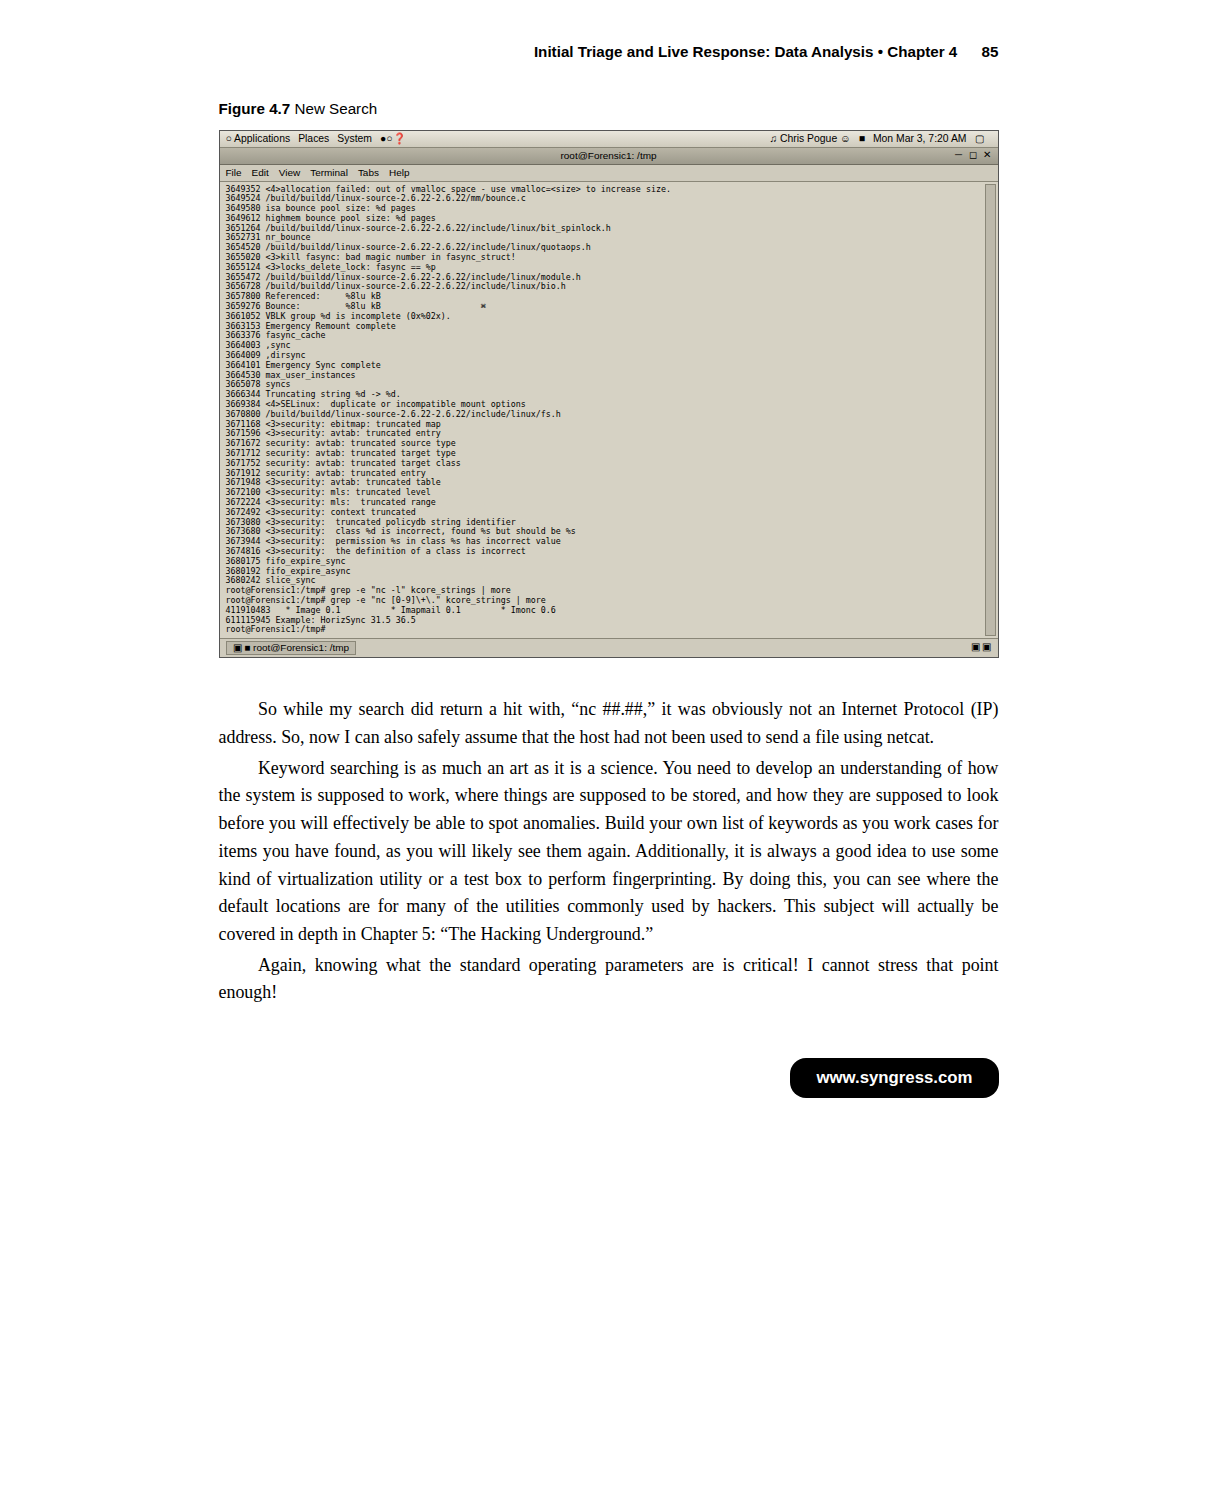Initial Triage and Live Response: Data Analysis • Chapter 485
Figure 4.7 New Search
○ Applications Places System●○❓
♫ Chris Pogue ☺■Mon Mar 3, 7:20 AM▢
root@Forensic1: /tmp─ ◻ ✕
File Edit View Terminal Tabs Help
3649352 <4>allocation failed: out of vmalloc space - use vmalloc=<size> to increase size. 3649524 /build/buildd/linux-source-2.6.22-2.6.22/mm/bounce.c 3649580 isa bounce pool size: %d pages 3649612 highmem bounce pool size: %d pages 3651264 /build/buildd/linux-source-2.6.22-2.6.22/include/linux/bit_spinlock.h 3652731 nr_bounce 3654520 /build/buildd/linux-source-2.6.22-2.6.22/include/linux/quotaops.h 3655020 <3>kill fasync: bad magic number in fasync_struct! 3655124 <3>locks_delete_lock: fasync == %p 3655472 /build/buildd/linux-source-2.6.22-2.6.22/include/linux/module.h 3656728 /build/buildd/linux-source-2.6.22-2.6.22/include/linux/bio.h 3657800 Referenced: %8lu kB 3659276 Bounce: %8lu kB ⌘ 3661052 VBLK group %d is incomplete (0x%02x). 3663153 Emergency Remount complete 3663376 fasync_cache 3664003 ,sync 3664009 ,dirsync 3664101 Emergency Sync complete 3664530 max_user_instances 3665078 syncs 3666344 Truncating string %d -> %d. 3669384 <4>SELinux: duplicate or incompatible mount options 3670800 /build/buildd/linux-source-2.6.22-2.6.22/include/linux/fs.h 3671168 <3>security: ebitmap: truncated map 3671596 <3>security: avtab: truncated entry 3671672 security: avtab: truncated source type 3671712 security: avtab: truncated target type 3671752 security: avtab: truncated target class 3671912 security: avtab: truncated entry 3671948 <3>security: avtab: truncated table 3672100 <3>security: mls: truncated level 3672224 <3>security: mls: truncated range 3672492 <3>security: context truncated 3673080 <3>security: truncated policydb string identifier 3673680 <3>security: class %d is incorrect, found %s but should be %s 3673944 <3>security: permission %s in class %s has incorrect value 3674816 <3>security: the definition of a class is incorrect 3680175 fifo_expire_sync 3680192 fifo_expire_async 3680242 slice_sync root@Forensic1:/tmp# grep -e "nc -l" kcore_strings | more root@Forensic1:/tmp# grep -e "nc [0-9]\+\." kcore_strings | more 411910483 * Image 0.1 * Imapmail 0.1 * Imonc 0.6 611115945 Example: HorizSync 31.5 36.5 root@Forensic1:/tmp#
▣ ■ root@Forensic1: /tmp▣ ▣
So while my search did return a hit with, “nc ##.##,” it was obviously not an Internet Protocol (IP) address. So, now I can also safely assume that the host had not been used to send a file using netcat.
Keyword searching is as much an art as it is a science. You need to develop an understanding of how the system is supposed to work, where things are supposed to be stored, and how they are supposed to look before you will effectively be able to spot anomalies. Build your own list of keywords as you work cases for items you have found, as you will likely see them again. Additionally, it is always a good idea to use some kind of virtualization utility or a test box to perform fingerprinting. By doing this, you can see where the default locations are for many of the utilities commonly used by hackers. This subject will actually be covered in depth in Chapter 5: “The Hacking Underground.”
Again, knowing what the standard operating parameters are is critical! I cannot stress that point enough!
www.syngress.com